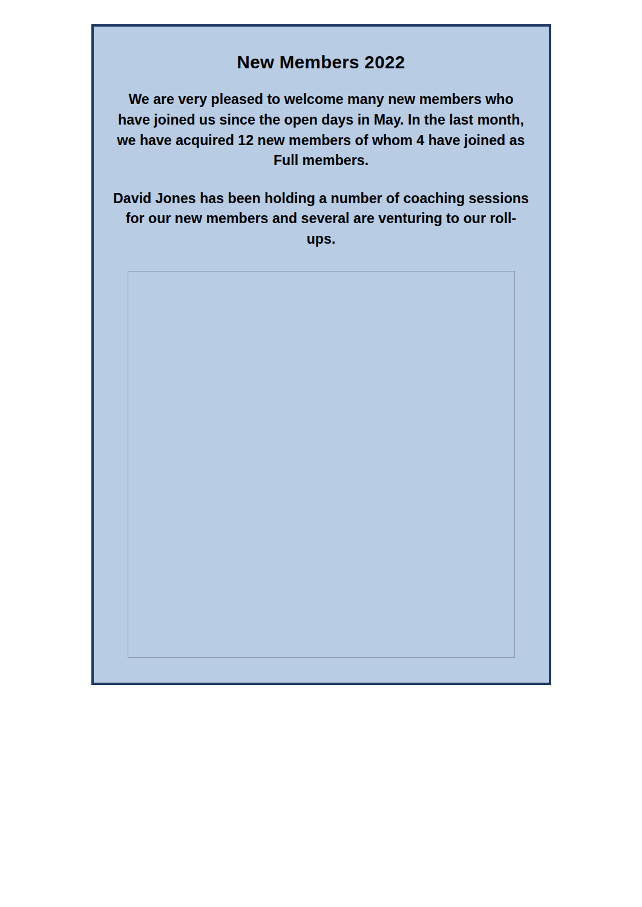New Members 2022
We are very pleased to welcome many new members who have joined us since the open days in May. In the last month, we have acquired 12 new members of whom 4 have joined as Full members.
David Jones has been holding a number of coaching sessions for our new members and several are venturing to our roll-ups.